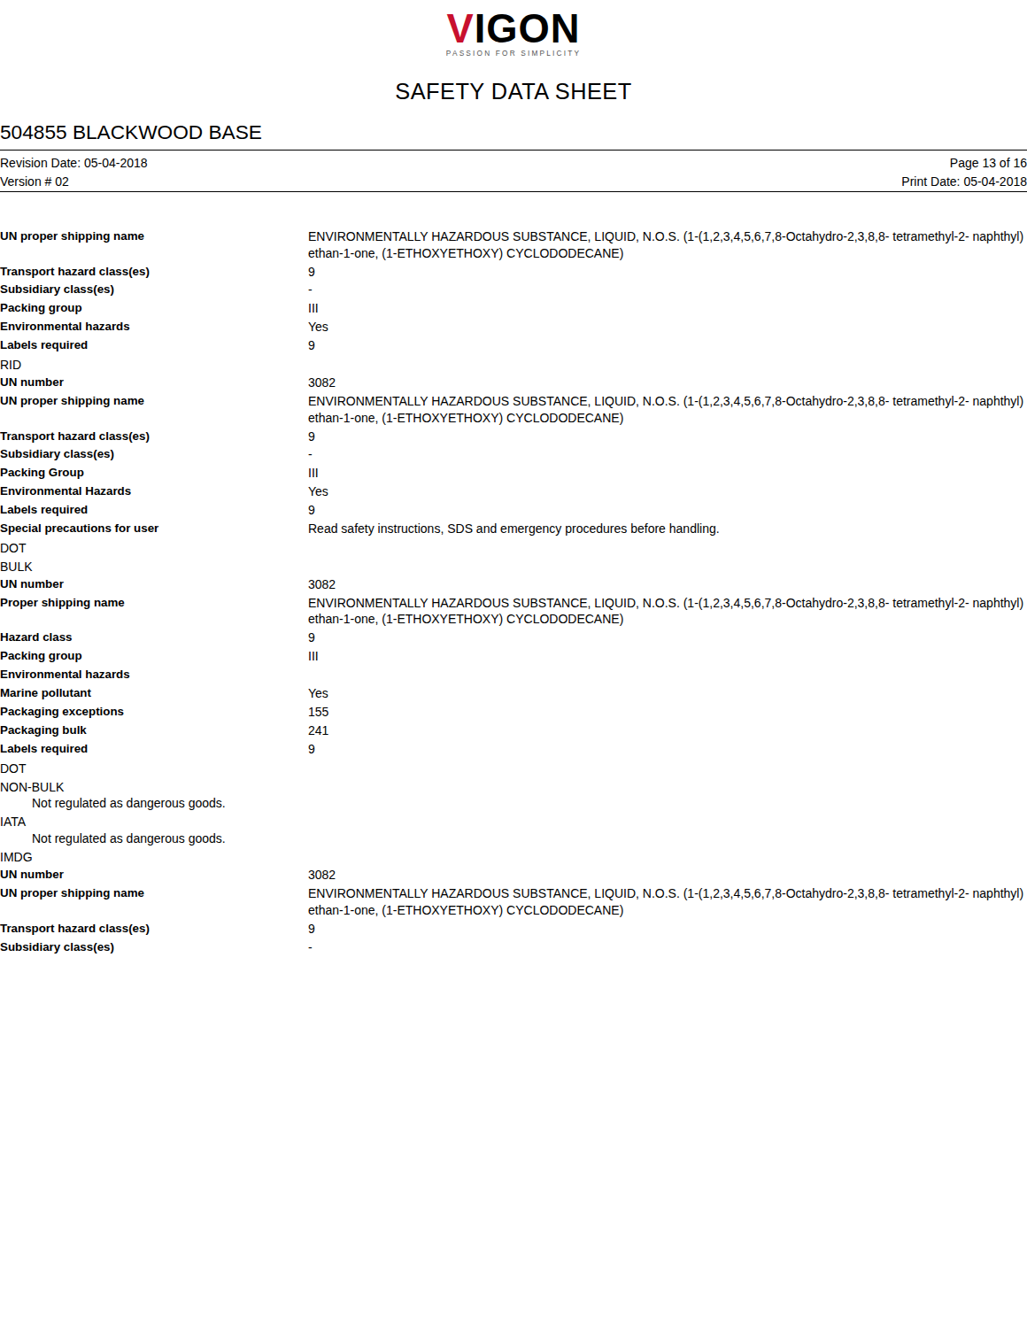VIGON
PASSION FOR SIMPLICITY
SAFETY DATA SHEET
504855 BLACKWOOD BASE
| Revision Date: 05-04-2018 | Page 13 of 16 |
| Version # 02 | Print Date: 05-04-2018 |
| UN proper shipping name | ENVIRONMENTALLY HAZARDOUS SUBSTANCE, LIQUID, N.O.S. (1-(1,2,3,4,5,6,7,8-Octahydro-2,3,8,8- tetramethyl-2- naphthyl) ethan-1-one, (1-ETHOXYETHOXY) CYCLODODECANE) |
| Transport hazard class(es) | 9 |
| Subsidiary class(es) | - |
| Packing group | III |
| Environmental hazards | Yes |
| Labels required | 9 |
RID
| UN number | 3082 |
| UN proper shipping name | ENVIRONMENTALLY HAZARDOUS SUBSTANCE, LIQUID, N.O.S. (1-(1,2,3,4,5,6,7,8-Octahydro-2,3,8,8- tetramethyl-2- naphthyl) ethan-1-one, (1-ETHOXYETHOXY) CYCLODODECANE) |
| Transport hazard class(es) | 9 |
| Subsidiary class(es) | - |
| Packing Group | III |
| Environmental Hazards | Yes |
| Labels required | 9 |
| Special precautions for user | Read safety instructions, SDS and emergency procedures before handling. |
DOT
BULK
| UN number | 3082 |
| Proper shipping name | ENVIRONMENTALLY HAZARDOUS SUBSTANCE, LIQUID, N.O.S. (1-(1,2,3,4,5,6,7,8-Octahydro-2,3,8,8- tetramethyl-2- naphthyl) ethan-1-one, (1-ETHOXYETHOXY) CYCLODODECANE) |
| Hazard class | 9 |
| Packing group | III |
| Environmental hazards | |
| Marine pollutant | Yes |
| Packaging exceptions | 155 |
| Packaging bulk | 241 |
| Labels required | 9 |
DOT
NON-BULK
Not regulated as dangerous goods.
IATA
Not regulated as dangerous goods.
IMDG
| UN number | 3082 |
| UN proper shipping name | ENVIRONMENTALLY HAZARDOUS SUBSTANCE, LIQUID, N.O.S. (1-(1,2,3,4,5,6,7,8-Octahydro-2,3,8,8- tetramethyl-2- naphthyl) ethan-1-one, (1-ETHOXYETHOXY) CYCLODODECANE) |
| Transport hazard class(es) | 9 |
| Subsidiary class(es) | - |